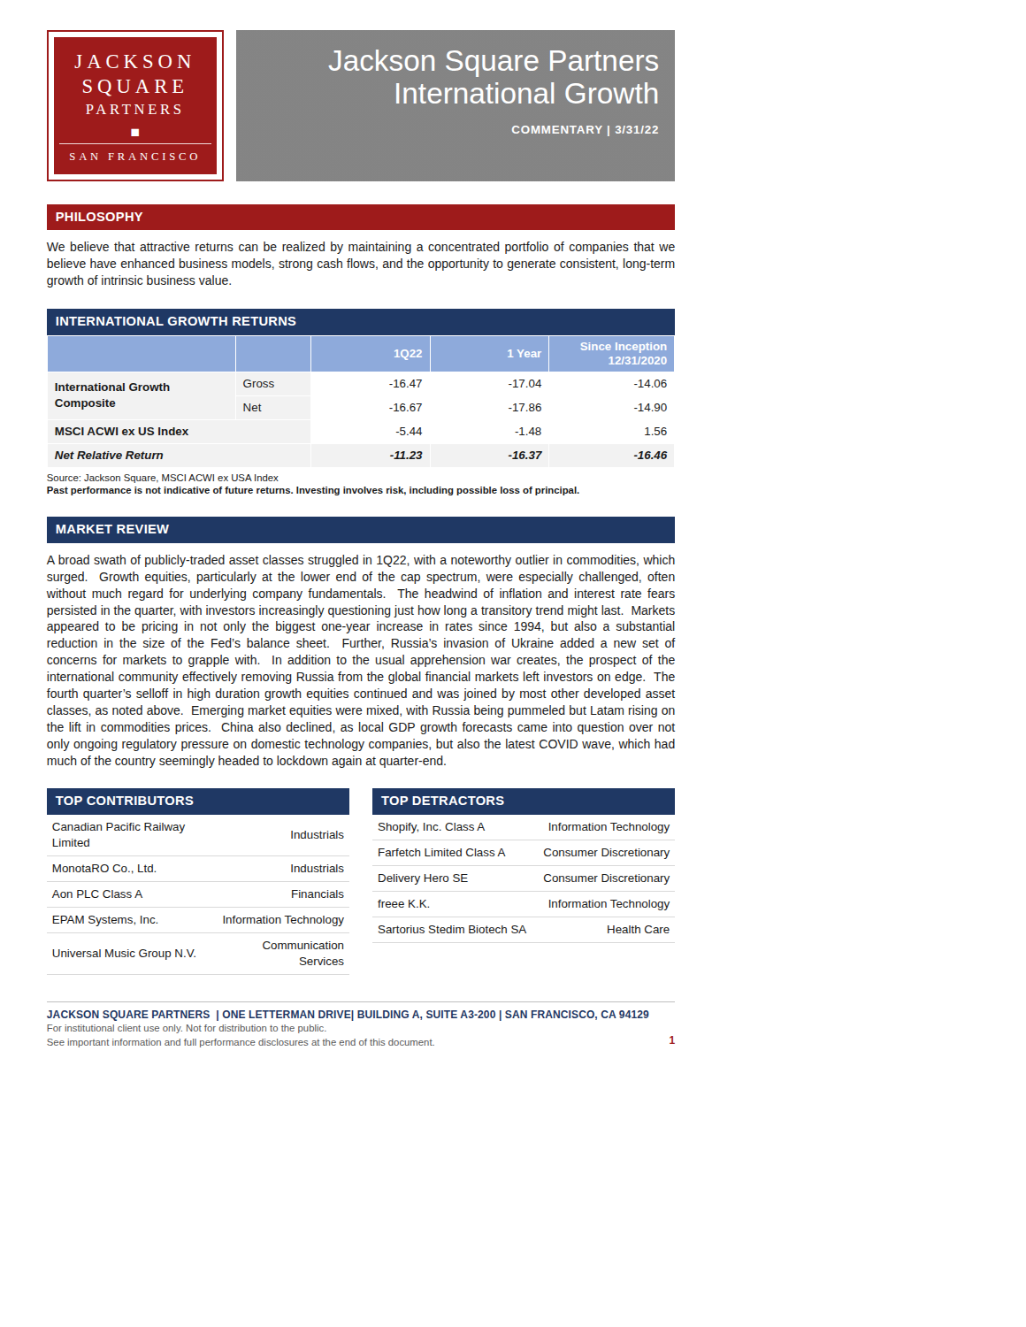JACKSON
SQUARE
PARTNERS
■
SAN FRANCISCO
Jackson Square Partners
International Growth
COMMENTARY | 3/31/22
PHILOSOPHY
We believe that attractive returns can be realized by maintaining a concentrated portfolio of companies that we believe have enhanced business models, strong cash flows, and the opportunity to generate consistent, long-term growth of intrinsic business value.
INTERNATIONAL GROWTH RETURNS
| | | 1Q22 | 1 Year | Since Inception 12/31/2020 |
| --- | --- | --- | --- | --- |
| International Growth Composite | Gross | -16.47 | -17.04 | -14.06 |
| Net | -16.67 | -17.86 | -14.90 |
| MSCI ACWI ex US Index | -5.44 | -1.48 | 1.56 |
| Net Relative Return | -11.23 | -16.37 | -16.46 |
Source: Jackson Square, MSCI ACWI ex USA Index
Past performance is not indicative of future returns. Investing involves risk, including possible loss of principal.
MARKET REVIEW
A broad swath of publicly-traded asset classes struggled in 1Q22, with a noteworthy outlier in commodities, which surged. Growth equities, particularly at the lower end of the cap spectrum, were especially challenged, often without much regard for underlying company fundamentals. The headwind of inflation and interest rate fears persisted in the quarter, with investors increasingly questioning just how long a transitory trend might last. Markets appeared to be pricing in not only the biggest one-year increase in rates since 1994, but also a substantial reduction in the size of the Fed’s balance sheet. Further, Russia’s invasion of Ukraine added a new set of concerns for markets to grapple with. In addition to the usual apprehension war creates, the prospect of the international community effectively removing Russia from the global financial markets left investors on edge. The fourth quarter’s selloff in high duration growth equities continued and was joined by most other developed asset classes, as noted above. Emerging market equities were mixed, with Russia being pummeled but Latam rising on the lift in commodities prices. China also declined, as local GDP growth forecasts came into question over not only ongoing regulatory pressure on domestic technology companies, but also the latest COVID wave, which had much of the country seemingly headed to lockdown again at quarter-end.
TOP CONTRIBUTORS
| Canadian Pacific Railway Limited | Industrials |
| MonotaRO Co., Ltd. | Industrials |
| Aon PLC Class A | Financials |
| EPAM Systems, Inc. | Information Technology |
| Universal Music Group N.V. | Communication Services |
TOP DETRACTORS
| Shopify, Inc. Class A | Information Technology |
| Farfetch Limited Class A | Consumer Discretionary |
| Delivery Hero SE | Consumer Discretionary |
| freee K.K. | Information Technology |
| Sartorius Stedim Biotech SA | Health Care |
JACKSON SQUARE PARTNERS | ONE LETTERMAN DRIVE| BUILDING A, SUITE A3-200 | SAN FRANCISCO, CA 94129
For institutional client use only. Not for distribution to the public.
See important information and full performance disclosures at the end of this document.
1